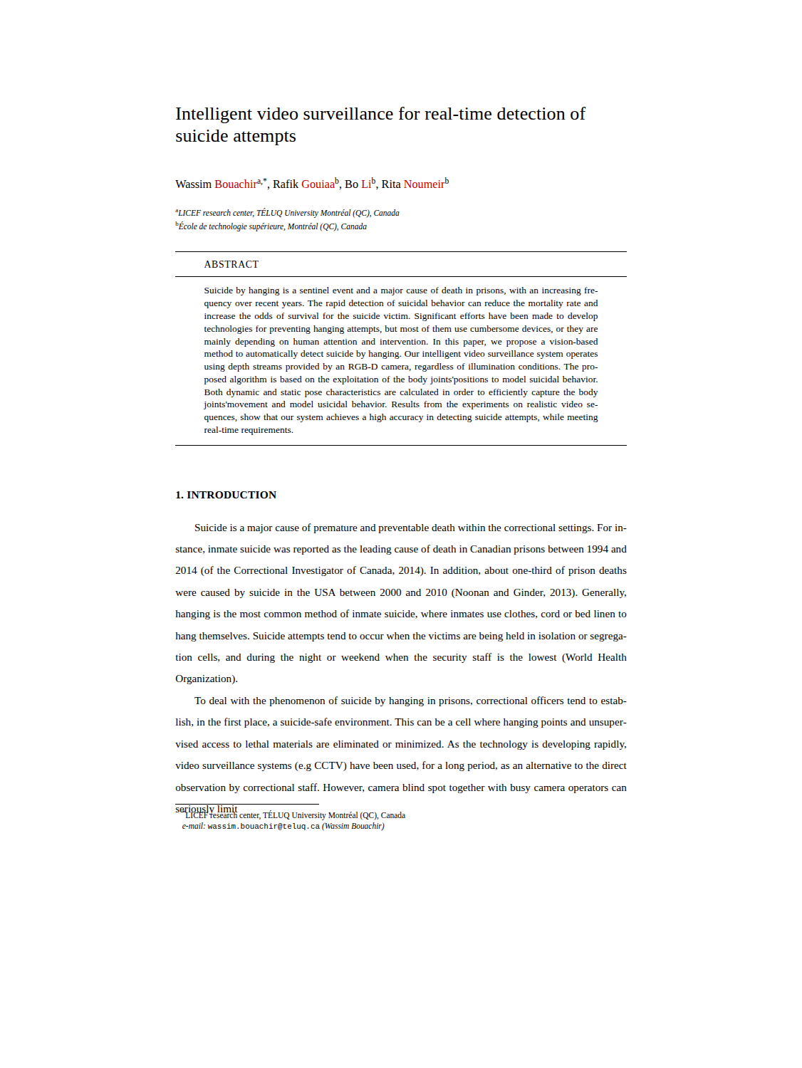Intelligent video surveillance for real-time detection of suicide attempts
Wassim Bouachira,*, Rafik Gouiaab, Bo Lib, Rita Noumeirb
aLICEF research center, TÉLUQ University Montréal (QC), Canada
bÉcole de technologie supérieure, Montréal (QC), Canada
ABSTRACT
Suicide by hanging is a sentinel event and a major cause of death in prisons, with an increasing frequency over recent years. The rapid detection of suicidal behavior can reduce the mortality rate and increase the odds of survival for the suicide victim. Significant efforts have been made to develop technologies for preventing hanging attempts, but most of them use cumbersome devices, or they are mainly depending on human attention and intervention. In this paper, we propose a vision-based method to automatically detect suicide by hanging. Our intelligent video surveillance system operates using depth streams provided by an RGB-D camera, regardless of illumination conditions. The proposed algorithm is based on the exploitation of the body joints'positions to model suicidal behavior. Both dynamic and static pose characteristics are calculated in order to efficiently capture the body joints'movement and model usicidal behavior. Results from the experiments on realistic video sequences, show that our system achieves a high accuracy in detecting suicide attempts, while meeting real-time requirements.
1. INTRODUCTION
Suicide is a major cause of premature and preventable death within the correctional settings. For instance, inmate suicide was reported as the leading cause of death in Canadian prisons between 1994 and 2014 (of the Correctional Investigator of Canada, 2014). In addition, about one-third of prison deaths were caused by suicide in the USA between 2000 and 2010 (Noonan and Ginder, 2013). Generally, hanging is the most common method of inmate suicide, where inmates use clothes, cord or bed linen to hang themselves. Suicide attempts tend to occur when the victims are being held in isolation or segregation cells, and during the night or weekend when the security staff is the lowest (World Health Organization).
To deal with the phenomenon of suicide by hanging in prisons, correctional officers tend to establish, in the first place, a suicide-safe environment. This can be a cell where hanging points and unsupervised access to lethal materials are eliminated or minimized. As the technology is developing rapidly, video surveillance systems (e.g CCTV) have been used, for a long period, as an alternative to the direct observation by correctional staff. However, camera blind spot together with busy camera operators can seriously limit
*LICEF research center, TÉLUQ University Montréal (QC), Canada
e-mail: wassim.bouachir@teluq.ca (Wassim Bouachir)